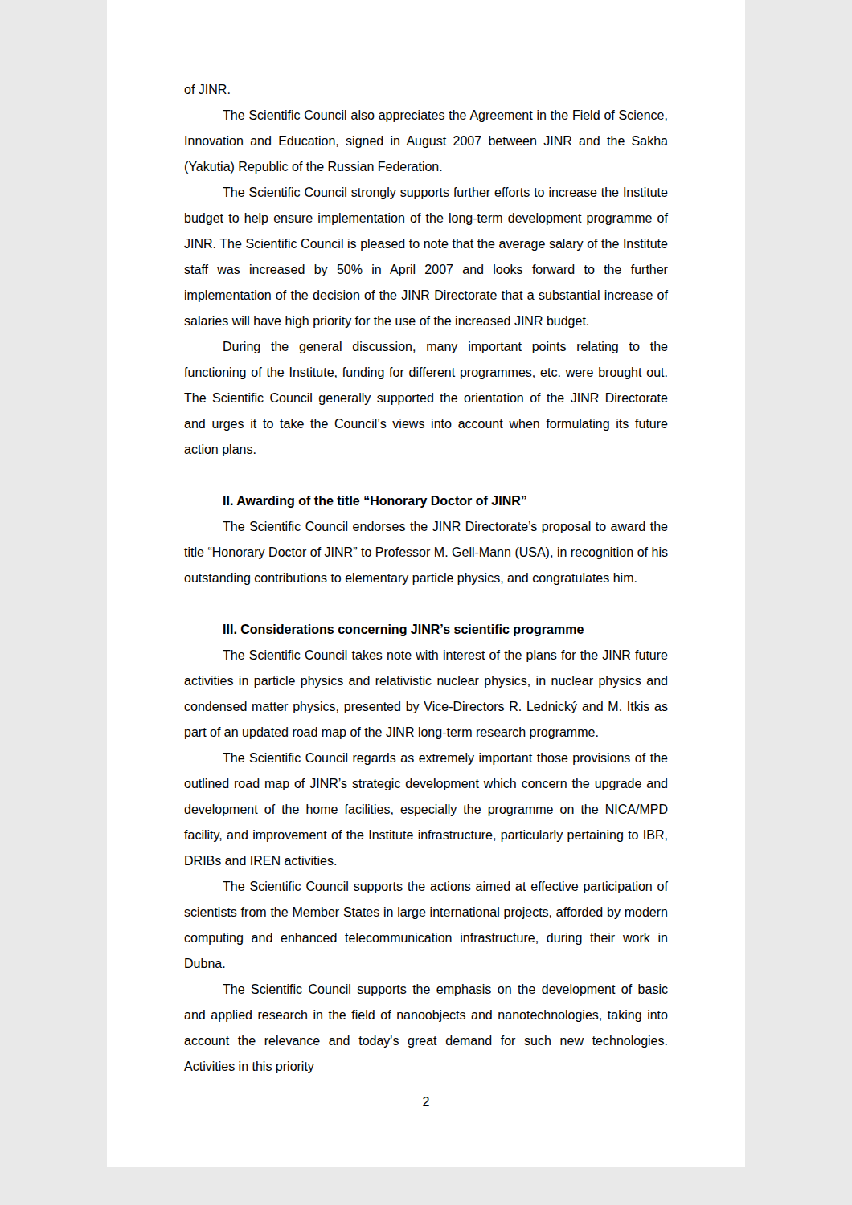of JINR.
The Scientific Council also appreciates the Agreement in the Field of Science, Innovation and Education, signed in August 2007 between JINR and the Sakha (Yakutia) Republic of the Russian Federation.
The Scientific Council strongly supports further efforts to increase the Institute budget to help ensure implementation of the long-term development programme of JINR. The Scientific Council is pleased to note that the average salary of the Institute staff was increased by 50% in April 2007 and looks forward to the further implementation of the decision of the JINR Directorate that a substantial increase of salaries will have high priority for the use of the increased JINR budget.
During the general discussion, many important points relating to the functioning of the Institute, funding for different programmes, etc. were brought out. The Scientific Council generally supported the orientation of the JINR Directorate and urges it to take the Council’s views into account when formulating its future action plans.
II. Awarding of the title “Honorary Doctor of JINR”
The Scientific Council endorses the JINR Directorate’s proposal to award the title “Honorary Doctor of JINR” to Professor M. Gell-Mann (USA), in recognition of his outstanding contributions to elementary particle physics, and congratulates him.
III. Considerations concerning JINR’s scientific programme
The Scientific Council takes note with interest of the plans for the JINR future activities in particle physics and relativistic nuclear physics, in nuclear physics and condensed matter physics, presented by Vice-Directors R. Lednický and M. Itkis as part of an updated road map of the JINR long-term research programme.
The Scientific Council regards as extremely important those provisions of the outlined road map of JINR’s strategic development which concern the upgrade and development of the home facilities, especially the programme on the NICA/MPD facility, and improvement of the Institute infrastructure, particularly pertaining to IBR, DRIBs and IREN activities.
The Scientific Council supports the actions aimed at effective participation of scientists from the Member States in large international projects, afforded by modern computing and enhanced telecommunication infrastructure, during their work in Dubna.
The Scientific Council supports the emphasis on the development of basic and applied research in the field of nanoobjects and nanotechnologies, taking into account the relevance and today's great demand for such new technologies. Activities in this priority
2